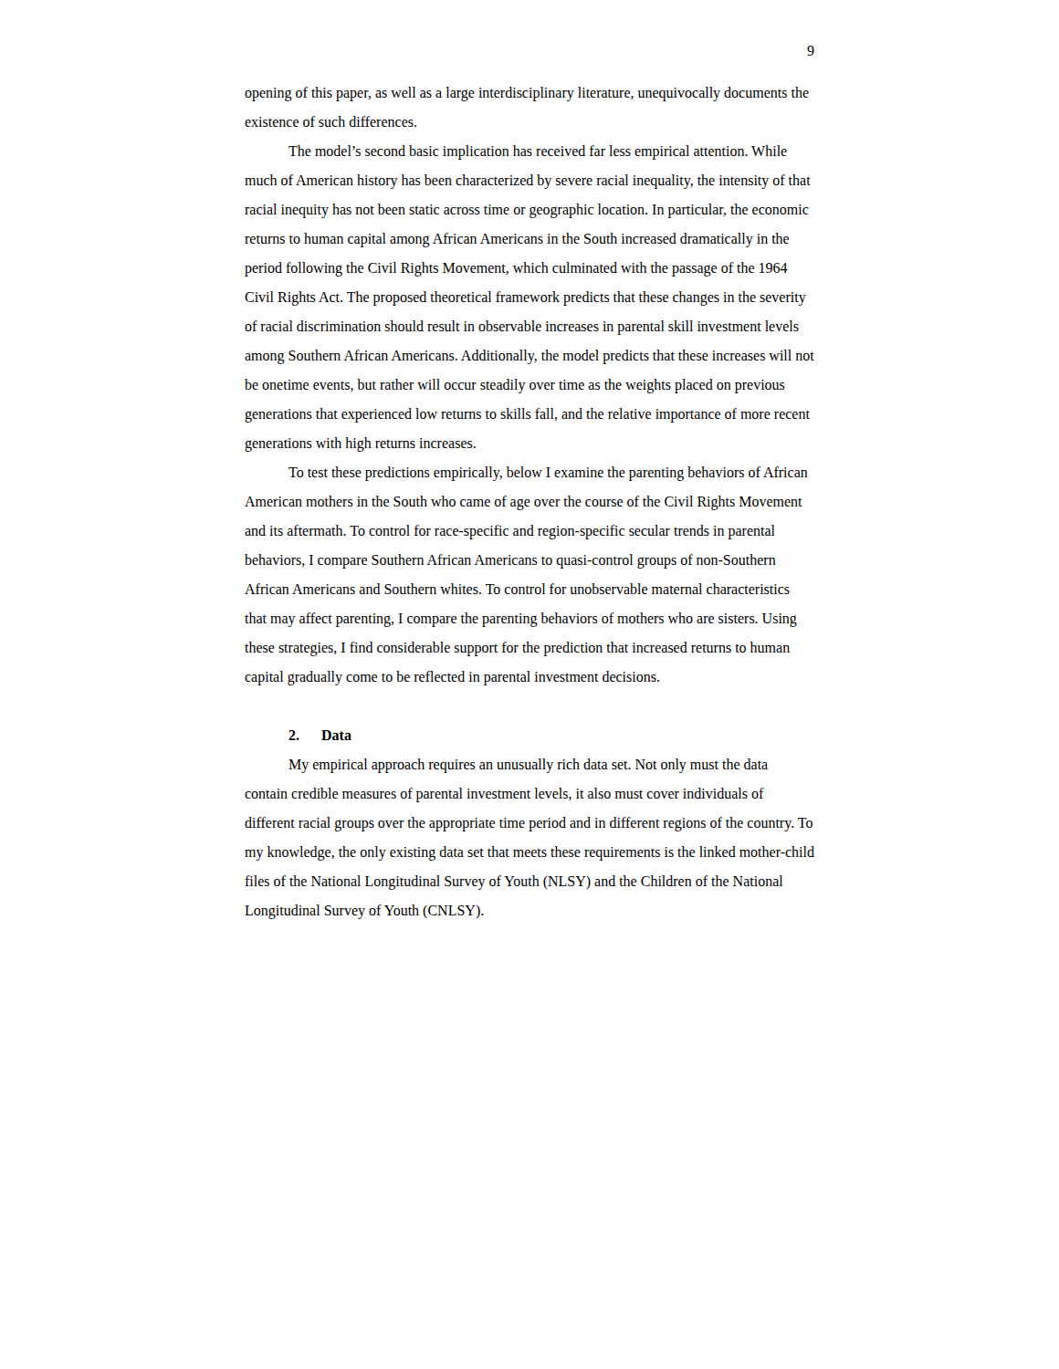9
opening of this paper, as well as a large interdisciplinary literature, unequivocally documents the existence of such differences.
The model’s second basic implication has received far less empirical attention. While much of American history has been characterized by severe racial inequality, the intensity of that racial inequity has not been static across time or geographic location. In particular, the economic returns to human capital among African Americans in the South increased dramatically in the period following the Civil Rights Movement, which culminated with the passage of the 1964 Civil Rights Act. The proposed theoretical framework predicts that these changes in the severity of racial discrimination should result in observable increases in parental skill investment levels among Southern African Americans. Additionally, the model predicts that these increases will not be onetime events, but rather will occur steadily over time as the weights placed on previous generations that experienced low returns to skills fall, and the relative importance of more recent generations with high returns increases.
To test these predictions empirically, below I examine the parenting behaviors of African American mothers in the South who came of age over the course of the Civil Rights Movement and its aftermath. To control for race-specific and region-specific secular trends in parental behaviors, I compare Southern African Americans to quasi-control groups of non-Southern African Americans and Southern whites. To control for unobservable maternal characteristics that may affect parenting, I compare the parenting behaviors of mothers who are sisters. Using these strategies, I find considerable support for the prediction that increased returns to human capital gradually come to be reflected in parental investment decisions.
2.
Data
My empirical approach requires an unusually rich data set. Not only must the data contain credible measures of parental investment levels, it also must cover individuals of different racial groups over the appropriate time period and in different regions of the country. To my knowledge, the only existing data set that meets these requirements is the linked mother-child files of the National Longitudinal Survey of Youth (NLSY) and the Children of the National Longitudinal Survey of Youth (CNLSY).